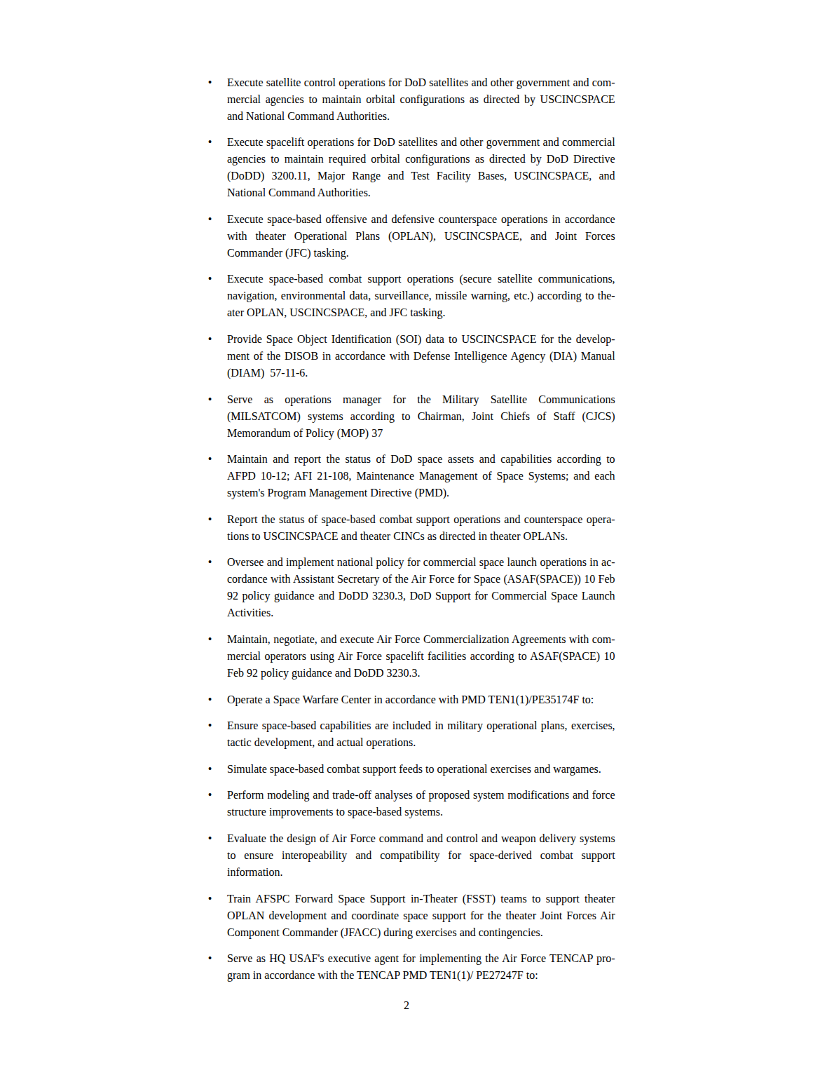Execute satellite control operations for DoD satellites and other government and commercial agencies to maintain orbital configurations as directed by USCINCSPACE and National Command Authorities.
Execute spacelift operations for DoD satellites and other government and commercial agencies to maintain required orbital configurations as directed by DoD Directive (DoDD) 3200.11, Major Range and Test Facility Bases, USCINCSPACE, and National Command Authorities.
Execute space-based offensive and defensive counterspace operations in accordance with theater Operational Plans (OPLAN), USCINCSPACE, and Joint Forces Commander (JFC) tasking.
Execute space-based combat support operations (secure satellite communications, navigation, environmental data, surveillance, missile warning, etc.) according to theater OPLAN, USCINCSPACE, and JFC tasking.
Provide Space Object Identification (SOI) data to USCINCSPACE for the development of the DISOB in accordance with Defense Intelligence Agency (DIA) Manual (DIAM) 57-11-6.
Serve as operations manager for the Military Satellite Communications (MILSATCOM) systems according to Chairman, Joint Chiefs of Staff (CJCS) Memorandum of Policy (MOP) 37
Maintain and report the status of DoD space assets and capabilities according to AFPD 10-12; AFI 21-108, Maintenance Management of Space Systems; and each system's Program Management Directive (PMD).
Report the status of space-based combat support operations and counterspace operations to USCINCSPACE and theater CINCs as directed in theater OPLANs.
Oversee and implement national policy for commercial space launch operations in accordance with Assistant Secretary of the Air Force for Space (ASAF(SPACE)) 10 Feb 92 policy guidance and DoDD 3230.3, DoD Support for Commercial Space Launch Activities.
Maintain, negotiate, and execute Air Force Commercialization Agreements with commercial operators using Air Force spacelift facilities according to ASAF(SPACE) 10 Feb 92 policy guidance and DoDD 3230.3.
Operate a Space Warfare Center in accordance with PMD TEN1(1)/PE35174F to:
Ensure space-based capabilities are included in military operational plans, exercises, tactic development, and actual operations.
Simulate space-based combat support feeds to operational exercises and wargames.
Perform modeling and trade-off analyses of proposed system modifications and force structure improvements to space-based systems.
Evaluate the design of Air Force command and control and weapon delivery systems to ensure interopeability and compatibility for space-derived combat support information.
Train AFSPC Forward Space Support in-Theater (FSST) teams to support theater OPLAN development and coordinate space support for the theater Joint Forces Air Component Commander (JFACC) during exercises and contingencies.
Serve as HQ USAF's executive agent for implementing the Air Force TENCAP program in accordance with the TENCAP PMD TEN1(1)/ PE27247F to:
2